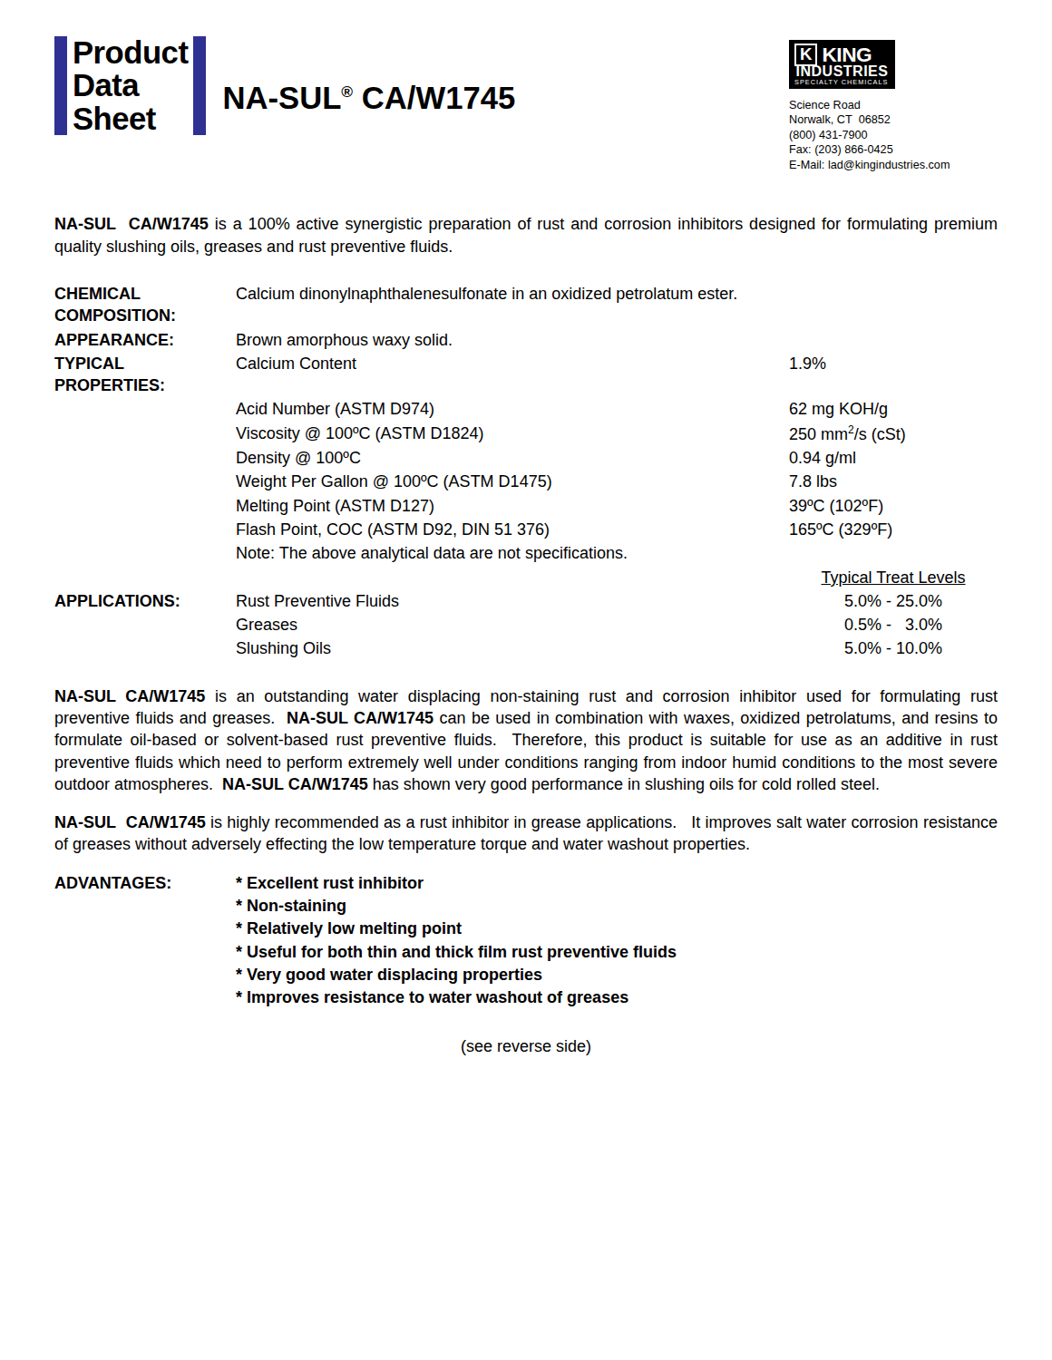Product
Data
Sheet
NA-SUL® CA/W1745
KKING INDUSTRIES SPECIALTY CHEMICALS
Science Road
Norwalk, CT 06852
(800) 431-7900
Fax: (203) 866-0425
E-Mail: lad@kingindustries.com
NA-SUL CA/W1745 is a 100% active synergistic preparation of rust and corrosion inhibitors designed for formulating premium quality slushing oils, greases and rust preventive fluids.
| CHEMICAL COMPOSITION: | Calcium dinonylnaphthalenesulfonate in an oxidized petrolatum ester. |
| APPEARANCE: | Brown amorphous waxy solid. |
| TYPICAL PROPERTIES: | Calcium Content | 1.9% |
| | Acid Number (ASTM D974) | 62 mg KOH/g |
| | Viscosity @ 100ºC (ASTM D1824) | 250 mm 2 /s (cSt) |
| | Density @ 100ºC | 0.94 g/ml |
| | Weight Per Gallon @ 100ºC (ASTM D1475) | 7.8 lbs |
| | Melting Point (ASTM D127) | 39ºC (102ºF) |
| | Flash Point, COC (ASTM D92, DIN 51 376) | 165ºC (329ºF) |
| | Note: The above analytical data are not specifications. |
| | | Typical Treat Levels |
| APPLICATIONS: | Rust Preventive Fluids | 5.0% - 25.0% |
| | Greases | 0.5% - 3.0% |
| | Slushing Oils | 5.0% - 10.0% |
NA-SUL CA/W1745 is an outstanding water displacing non-staining rust and corrosion inhibitor used for formulating rust preventive fluids and greases. NA-SUL CA/W1745 can be used in combination with waxes, oxidized petrolatums, and resins to formulate oil-based or solvent-based rust preventive fluids. Therefore, this product is suitable for use as an additive in rust preventive fluids which need to perform extremely well under conditions ranging from indoor humid conditions to the most severe outdoor atmospheres. NA-SUL CA/W1745 has shown very good performance in slushing oils for cold rolled steel.
NA-SUL CA/W1745 is highly recommended as a rust inhibitor in grease applications. It improves salt water corrosion resistance of greases without adversely effecting the low temperature torque and water washout properties.
| ADVANTAGES: | * Excellent rust inhibitor * Non-staining * Relatively low melting point * Useful for both thin and thick film rust preventive fluids * Very good water displacing properties * Improves resistance to water washout of greases |
(see reverse side)